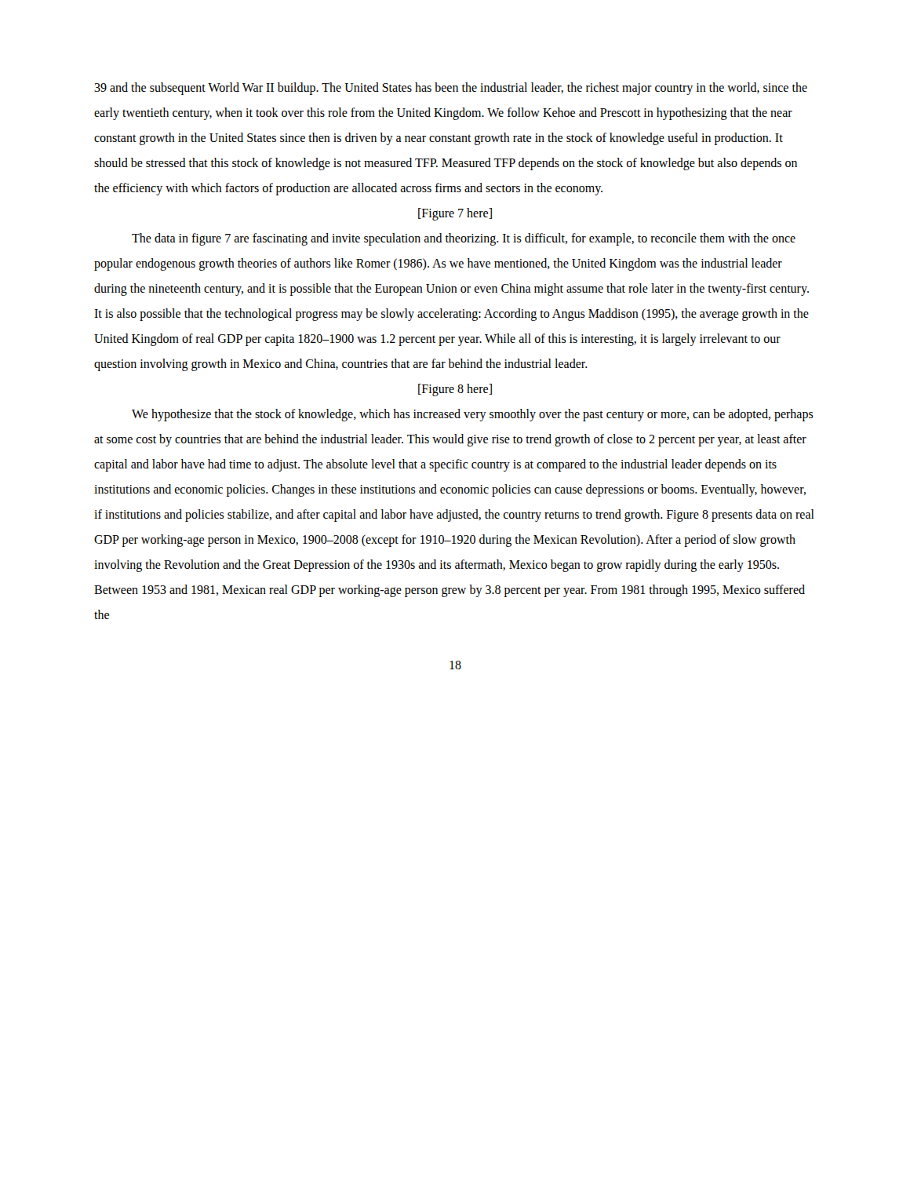39 and the subsequent World War II buildup. The United States has been the industrial leader, the richest major country in the world, since the early twentieth century, when it took over this role from the United Kingdom. We follow Kehoe and Prescott in hypothesizing that the near constant growth in the United States since then is driven by a near constant growth rate in the stock of knowledge useful in production. It should be stressed that this stock of knowledge is not measured TFP. Measured TFP depends on the stock of knowledge but also depends on the efficiency with which factors of production are allocated across firms and sectors in the economy.
[Figure 7 here]
The data in figure 7 are fascinating and invite speculation and theorizing. It is difficult, for example, to reconcile them with the once popular endogenous growth theories of authors like Romer (1986). As we have mentioned, the United Kingdom was the industrial leader during the nineteenth century, and it is possible that the European Union or even China might assume that role later in the twenty-first century. It is also possible that the technological progress may be slowly accelerating: According to Angus Maddison (1995), the average growth in the United Kingdom of real GDP per capita 1820–1900 was 1.2 percent per year. While all of this is interesting, it is largely irrelevant to our question involving growth in Mexico and China, countries that are far behind the industrial leader.
[Figure 8 here]
We hypothesize that the stock of knowledge, which has increased very smoothly over the past century or more, can be adopted, perhaps at some cost by countries that are behind the industrial leader. This would give rise to trend growth of close to 2 percent per year, at least after capital and labor have had time to adjust. The absolute level that a specific country is at compared to the industrial leader depends on its institutions and economic policies. Changes in these institutions and economic policies can cause depressions or booms. Eventually, however, if institutions and policies stabilize, and after capital and labor have adjusted, the country returns to trend growth. Figure 8 presents data on real GDP per working-age person in Mexico, 1900–2008 (except for 1910–1920 during the Mexican Revolution). After a period of slow growth involving the Revolution and the Great Depression of the 1930s and its aftermath, Mexico began to grow rapidly during the early 1950s. Between 1953 and 1981, Mexican real GDP per working-age person grew by 3.8 percent per year. From 1981 through 1995, Mexico suffered the
18